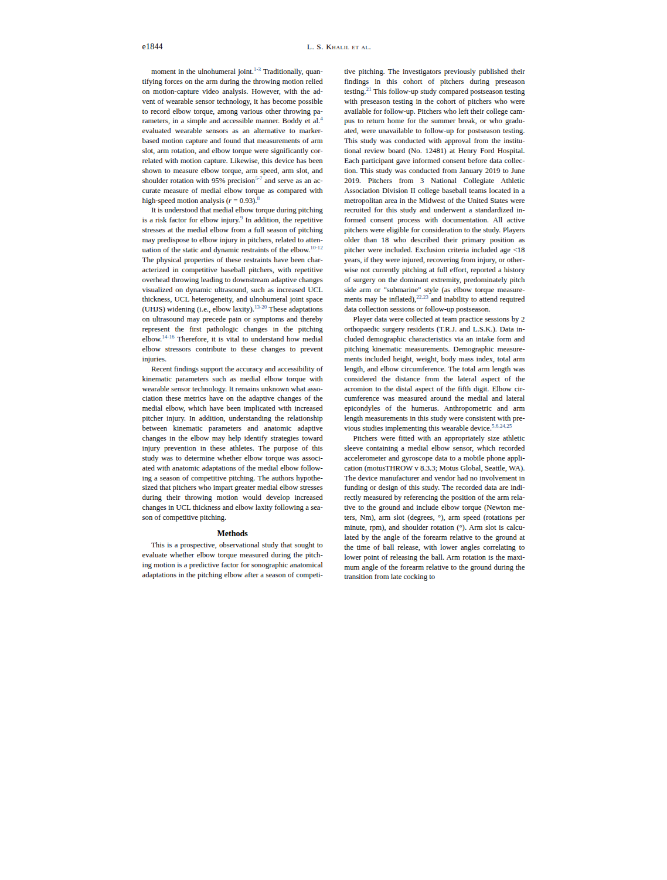e1844 L. S. Khalil et al.
moment in the ulnohumeral joint.1-3 Traditionally, quantifying forces on the arm during the throwing motion relied on motion-capture video analysis. However, with the advent of wearable sensor technology, it has become possible to record elbow torque, among various other throwing parameters, in a simple and accessible manner. Boddy et al.4 evaluated wearable sensors as an alternative to marker-based motion capture and found that measurements of arm slot, arm rotation, and elbow torque were significantly correlated with motion capture. Likewise, this device has been shown to measure elbow torque, arm speed, arm slot, and shoulder rotation with 95% precision5-7 and serve as an accurate measure of medial elbow torque as compared with high-speed motion analysis (r = 0.93).8
It is understood that medial elbow torque during pitching is a risk factor for elbow injury.9 In addition, the repetitive stresses at the medial elbow from a full season of pitching may predispose to elbow injury in pitchers, related to attenuation of the static and dynamic restraints of the elbow.10-12 The physical properties of these restraints have been characterized in competitive baseball pitchers, with repetitive overhead throwing leading to downstream adaptive changes visualized on dynamic ultrasound, such as increased UCL thickness, UCL heterogeneity, and ulnohumeral joint space (UHJS) widening (i.e., elbow laxity).13-20 These adaptations on ultrasound may precede pain or symptoms and thereby represent the first pathologic changes in the pitching elbow.14-16 Therefore, it is vital to understand how medial elbow stressors contribute to these changes to prevent injuries.
Recent findings support the accuracy and accessibility of kinematic parameters such as medial elbow torque with wearable sensor technology. It remains unknown what association these metrics have on the adaptive changes of the medial elbow, which have been implicated with increased pitcher injury. In addition, understanding the relationship between kinematic parameters and anatomic adaptive changes in the elbow may help identify strategies toward injury prevention in these athletes. The purpose of this study was to determine whether elbow torque was associated with anatomic adaptations of the medial elbow following a season of competitive pitching. The authors hypothesized that pitchers who impart greater medial elbow stresses during their throwing motion would develop increased changes in UCL thickness and elbow laxity following a season of competitive pitching.
Methods
This is a prospective, observational study that sought to evaluate whether elbow torque measured during the pitching motion is a predictive factor for sonographic anatomical adaptations in the pitching elbow after a season of competitive pitching. The investigators previously published their findings in this cohort of pitchers during preseason testing.21 This follow-up study compared postseason testing with preseason testing in the cohort of pitchers who were available for follow-up. Pitchers who left their college campus to return home for the summer break, or who graduated, were unavailable to follow-up for postseason testing. This study was conducted with approval from the institutional review board (No. 12481) at Henry Ford Hospital. Each participant gave informed consent before data collection. This study was conducted from January 2019 to June 2019. Pitchers from 3 National Collegiate Athletic Association Division II college baseball teams located in a metropolitan area in the Midwest of the United States were recruited for this study and underwent a standardized informed consent process with documentation. All active pitchers were eligible for consideration to the study. Players older than 18 who described their primary position as pitcher were included. Exclusion criteria included age <18 years, if they were injured, recovering from injury, or otherwise not currently pitching at full effort, reported a history of surgery on the dominant extremity, predominately pitch side arm or "submarine" style (as elbow torque measurements may be inflated),22,23 and inability to attend required data collection sessions or follow-up postseason.
Player data were collected at team practice sessions by 2 orthopaedic surgery residents (T.R.J. and L.S.K.). Data included demographic characteristics via an intake form and pitching kinematic measurements. Demographic measurements included height, weight, body mass index, total arm length, and elbow circumference. The total arm length was considered the distance from the lateral aspect of the acromion to the distal aspect of the fifth digit. Elbow circumference was measured around the medial and lateral epicondyles of the humerus. Anthropometric and arm length measurements in this study were consistent with previous studies implementing this wearable device.5,6,24,25
Pitchers were fitted with an appropriately size athletic sleeve containing a medial elbow sensor, which recorded accelerometer and gyroscope data to a mobile phone application (motusTHROW v 8.3.3; Motus Global, Seattle, WA). The device manufacturer and vendor had no involvement in funding or design of this study. The recorded data are indirectly measured by referencing the position of the arm relative to the ground and include elbow torque (Newton meters, Nm), arm slot (degrees, °), arm speed (rotations per minute, rpm), and shoulder rotation (°). Arm slot is calculated by the angle of the forearm relative to the ground at the time of ball release, with lower angles correlating to lower point of releasing the ball. Arm rotation is the maximum angle of the forearm relative to the ground during the transition from late cocking to